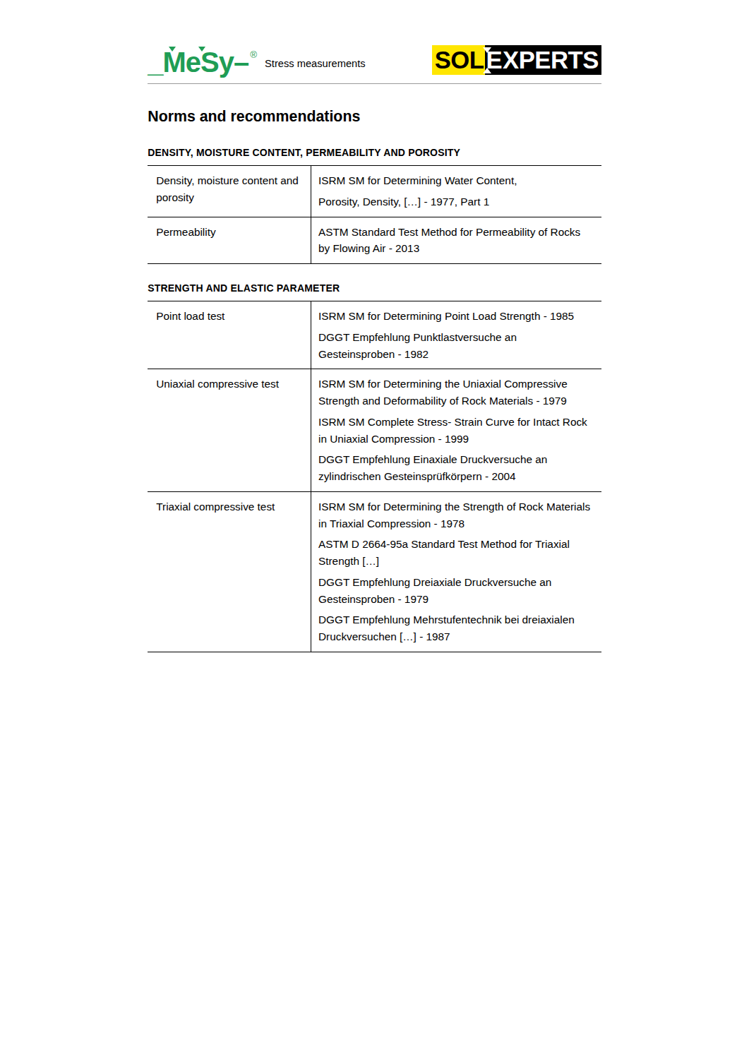_MeSy–®
Stress measurements
SOL EXPERTS
Norms and recommendations
Density, moisture content, permeability and porosity
| Density, moisture content and porosity | ISRM SM for Determining Water Content, Porosity, Density, […] - 1977, Part 1 |
| Permeability | ASTM Standard Test Method for Permeability of Rocks by Flowing Air - 2013 |
Strength and elastic parameter
| Point load test | ISRM SM for Determining Point Load Strength - 1985 DGGT Empfehlung Punktlastversuche an Gesteinsproben - 1982 |
| Uniaxial compressive test | ISRM SM for Determining the Uniaxial Compressive Strength and Deformability of Rock Materials - 1979 ISRM SM Complete Stress- Strain Curve for Intact Rock in Uniaxial Compression - 1999 DGGT Empfehlung Einaxiale Druckversuche an zylindrischen Gesteinsprüfkörpern - 2004 |
| Triaxial compressive test | ISRM SM for Determining the Strength of Rock Materials in Triaxial Compression - 1978 ASTM D 2664-95a Standard Test Method for Triaxial Strength […] DGGT Empfehlung Dreiaxiale Druckversuche an Gesteinsproben - 1979 DGGT Empfehlung Mehrstufentechnik bei dreiaxialen Druckversuchen […] - 1987 |